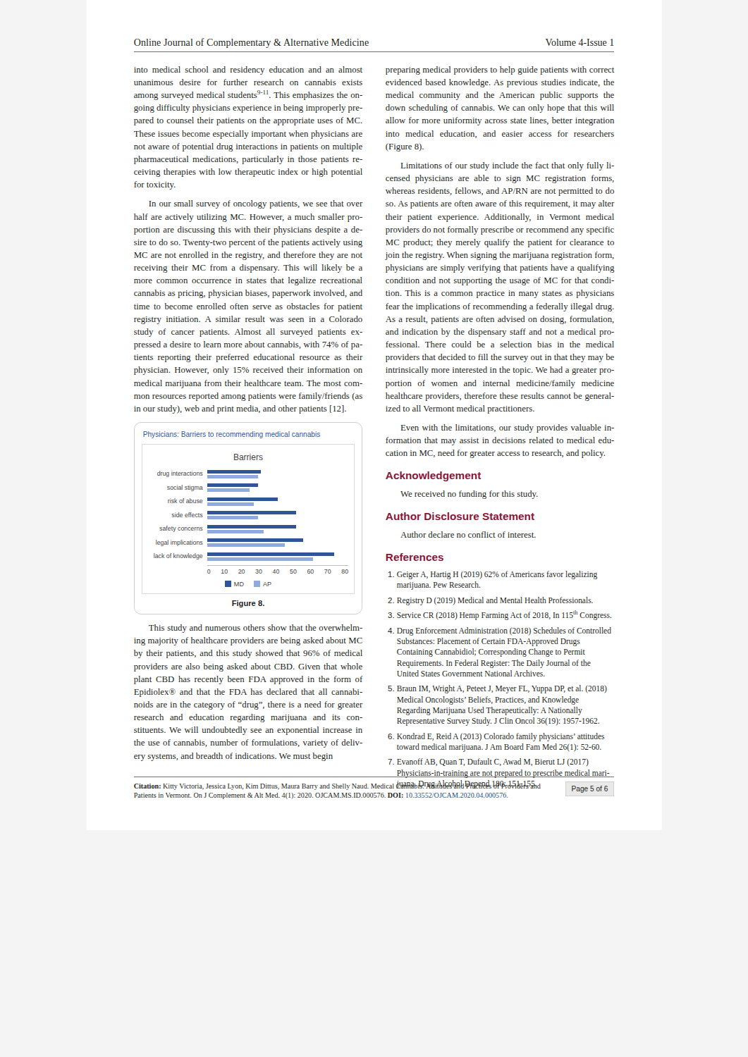Online Journal of Complementary & Alternative Medicine
Volume 4-Issue 1
into medical school and residency education and an almost unanimous desire for further research on cannabis exists among surveyed medical students9-11. This emphasizes the ongoing difficulty physicians experience in being improperly prepared to counsel their patients on the appropriate uses of MC. These issues become especially important when physicians are not aware of potential drug interactions in patients on multiple pharmaceutical medications, particularly in those patients receiving therapies with low therapeutic index or high potential for toxicity.
In our small survey of oncology patients, we see that over half are actively utilizing MC. However, a much smaller proportion are discussing this with their physicians despite a desire to do so. Twenty-two percent of the patients actively using MC are not enrolled in the registry, and therefore they are not receiving their MC from a dispensary. This will likely be a more common occurrence in states that legalize recreational cannabis as pricing, physician biases, paperwork involved, and time to become enrolled often serve as obstacles for patient registry initiation. A similar result was seen in a Colorado study of cancer patients. Almost all surveyed patients expressed a desire to learn more about cannabis, with 74% of patients reporting their preferred educational resource as their physician. However, only 15% received their information on medical marijuana from their healthcare team. The most common resources reported among patients were family/friends (as in our study), web and print media, and other patients [12].
Physicians: Barriers to recommending medical cannabis
Barriers
drug interactions
social stigma
risk of abuse
side effects
safety concerns
legal implications
lack of knowledge
01020304050607080
MD AP
Figure 8.
This study and numerous others show that the overwhelming majority of healthcare providers are being asked about MC by their patients, and this study showed that 96% of medical providers are also being asked about CBD. Given that whole plant CBD has recently been FDA approved in the form of Epidiolex® and that the FDA has declared that all cannabinoids are in the category of “drug”, there is a need for greater research and education regarding marijuana and its constituents. We will undoubtedly see an exponential increase in the use of cannabis, number of formulations, variety of delivery systems, and breadth of indications. We must begin
preparing medical providers to help guide patients with correct evidenced based knowledge. As previous studies indicate, the medical community and the American public supports the down scheduling of cannabis. We can only hope that this will allow for more uniformity across state lines, better integration into medical education, and easier access for researchers (Figure 8).
Limitations of our study include the fact that only fully licensed physicians are able to sign MC registration forms, whereas residents, fellows, and AP/RN are not permitted to do so. As patients are often aware of this requirement, it may alter their patient experience. Additionally, in Vermont medical providers do not formally prescribe or recommend any specific MC product; they merely qualify the patient for clearance to join the registry. When signing the marijuana registration form, physicians are simply verifying that patients have a qualifying condition and not supporting the usage of MC for that condition. This is a common practice in many states as physicians fear the implications of recommending a federally illegal drug. As a result, patients are often advised on dosing, formulation, and indication by the dispensary staff and not a medical professional. There could be a selection bias in the medical providers that decided to fill the survey out in that they may be intrinsically more interested in the topic. We had a greater proportion of women and internal medicine/family medicine healthcare providers, therefore these results cannot be generalized to all Vermont medical practitioners.
Even with the limitations, our study provides valuable information that may assist in decisions related to medical education in MC, need for greater access to research, and policy.
Acknowledgement
We received no funding for this study.
Author Disclosure Statement
Author declare no conflict of interest.
References
Geiger A, Hartig H (2019) 62% of Americans favor legalizing marijuana. Pew Research.
Registry D (2019) Medical and Mental Health Professionals.
Service CR (2018) Hemp Farming Act of 2018, In 115th Congress.
Drug Enforcement Administration (2018) Schedules of Controlled Substances: Placement of Certain FDA-Approved Drugs Containing Cannabidiol; Corresponding Change to Permit Requirements. In Federal Register: The Daily Journal of the United States Government National Archives.
Braun IM, Wright A, Peteet J, Meyer FL, Yuppa DP, et al. (2018) Medical Oncologists’ Beliefs, Practices, and Knowledge Regarding Marijuana Used Therapeutically: A Nationally Representative Survey Study. J Clin Oncol 36(19): 1957-1962.
Kondrad E, Reid A (2013) Colorado family physicians’ attitudes toward medical marijuana. J Am Board Fam Med 26(1): 52-60.
Evanoff AB, Quan T, Dufault C, Awad M, Bierut LJ (2017) Physicians-in-training are not prepared to prescribe medical marijuana. Drug Alcohol Depend 180: 151-155.
Citation: Kitty Victoria, Jessica Lyon, Kim Dittus, Maura Barry and Shelly Naud. Medical Cannabis: Attitudes and Practices of Providers and Patients in Vermont. On J Complement & Alt Med. 4(1): 2020. OJCAM.MS.ID.000576. DOI: 10.33552/OJCAM.2020.04.000576.
Page 5 of 6